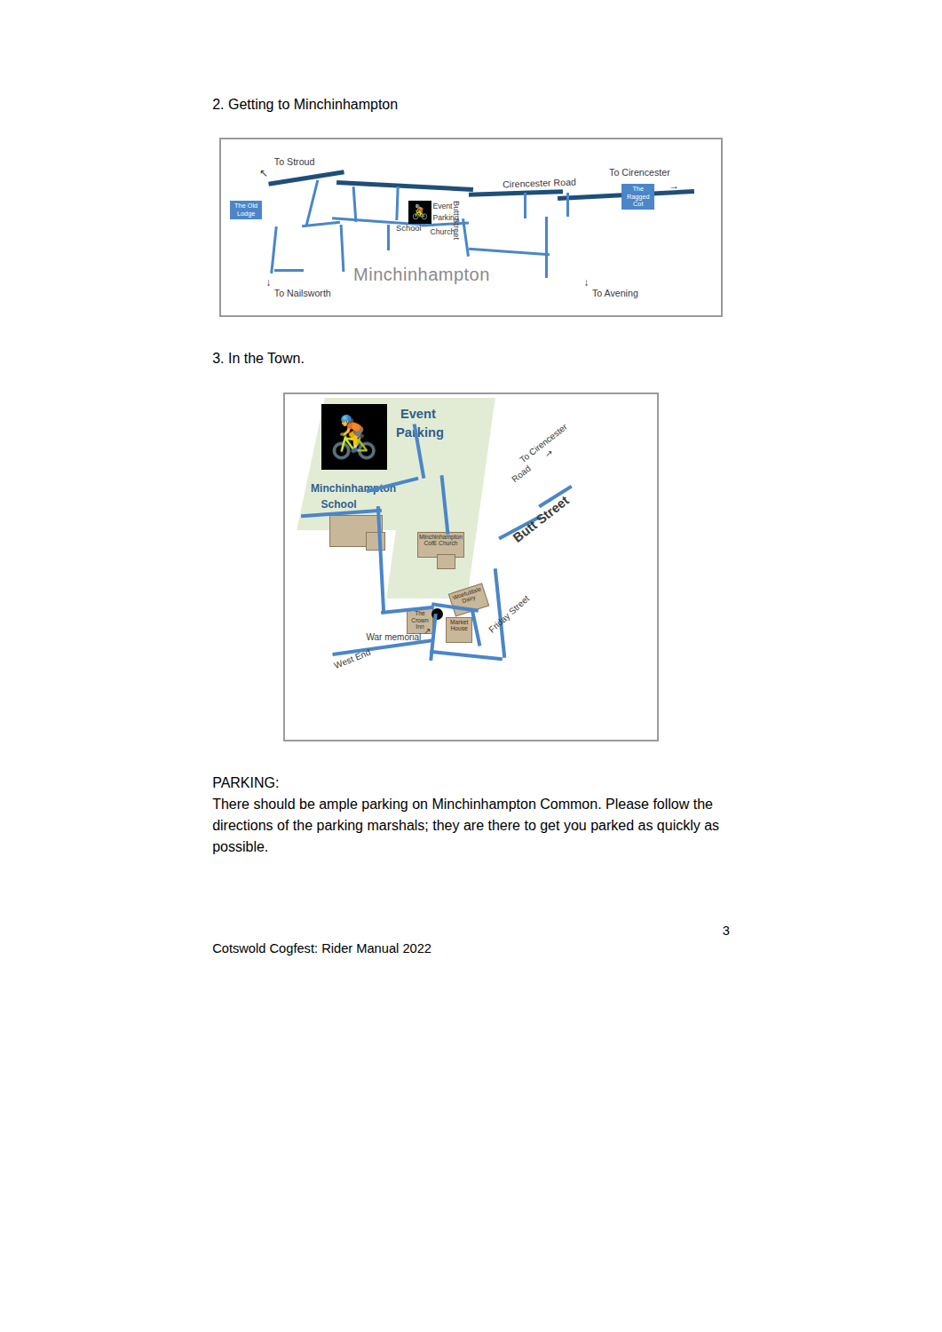2. Getting to Minchinhampton
To Stroud
↖
To Cirencester
→
Cirencester Road
Minchinhampton
To Nailsworth
↓
To Avening
↓
The Old
Lodge
The
Ragged
Cot
🚴
Event
Parking
School
Church
Butt Street
3. In the Town.
🚴
Event
Parking
Minchinhampton
School
Minchinhampton
CofE Church
Woefuldale
Dairy
The
Crown
Inn
Market
House
To Cirencester
Road
↗
Butt Street
Friday Street
West End
War memorial
↗
PARKING:
There should be ample parking on Minchinhampton Common. Please follow the directions of the parking marshals; they are there to get you parked as quickly as possible.
3 Cotswold Cogfest: Rider Manual 2022